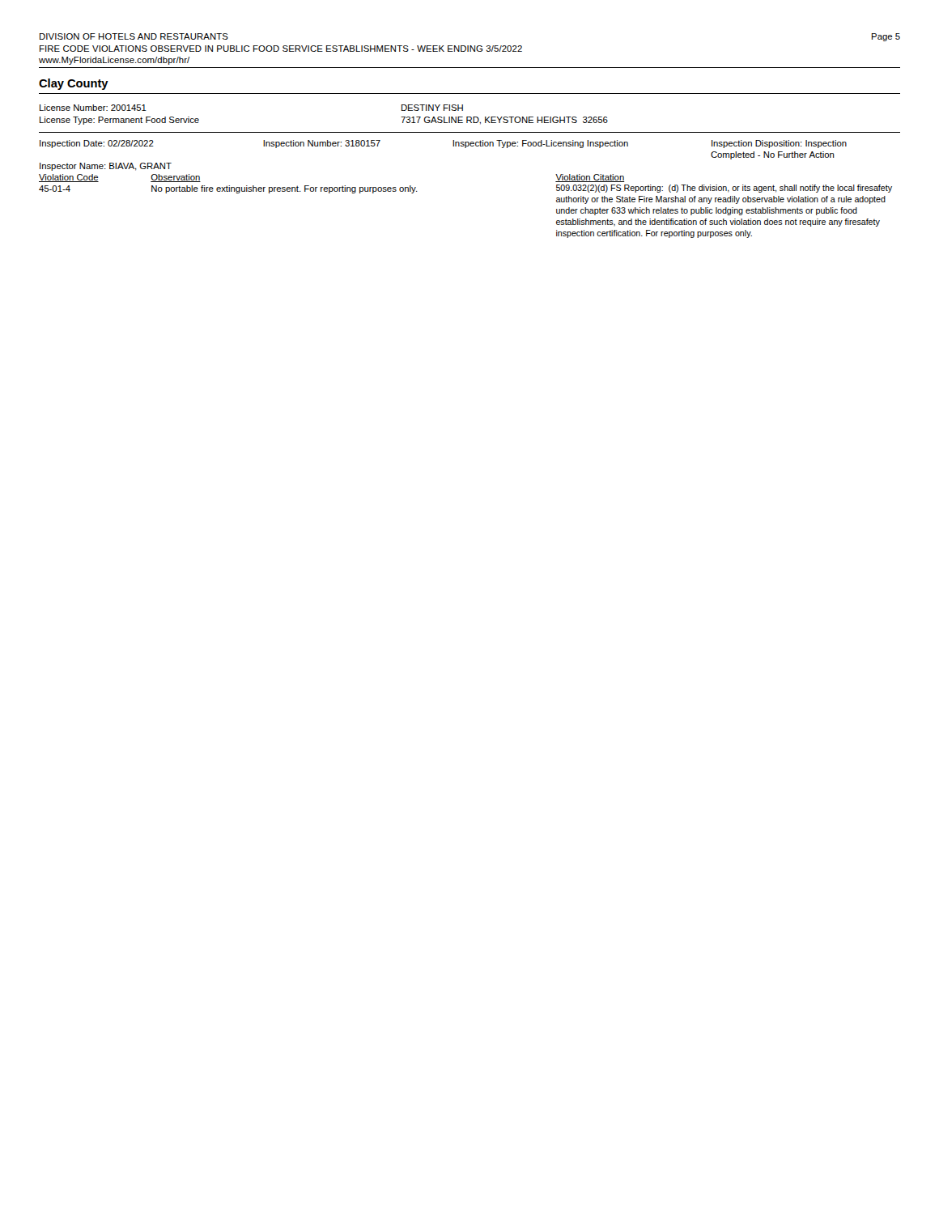Page 5
DIVISION OF HOTELS AND RESTAURANTS
FIRE CODE VIOLATIONS OBSERVED IN PUBLIC FOOD SERVICE ESTABLISHMENTS - WEEK ENDING 3/5/2022
www.MyFloridaLicense.com/dbpr/hr/
Clay County
| License Number: 2001451 | DESTINY FISH |
| License Type: Permanent Food Service | 7317 GASLINE RD, KEYSTONE HEIGHTS 32656 |
| Inspection Date: 02/28/2022 | Inspection Number: 3180157 | Inspection Type: Food-Licensing Inspection | Inspection Disposition: Inspection Completed - No Further Action |
| Inspector Name: BIAVA, GRANT | | | |
| Violation Code | Observation | Violation Citation |
| 45-01-4 | No portable fire extinguisher present. For reporting purposes only. | 509.032(2)(d) FS Reporting: (d) The division, or its agent, shall notify the local firesafety authority or the State Fire Marshal of any readily observable violation of a rule adopted under chapter 633 which relates to public lodging establishments or public food establishments, and the identification of such violation does not require any firesafety inspection certification. For reporting purposes only. |